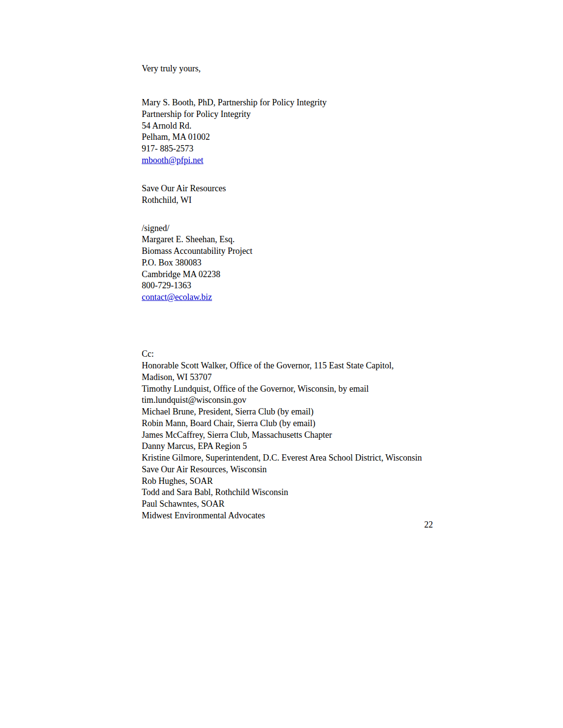Very truly yours,
Mary S. Booth, PhD, Partnership for Policy Integrity
Partnership for Policy Integrity
54 Arnold Rd.
Pelham, MA 01002
917- 885-2573
mbooth@pfpi.net
Save Our Air Resources
Rothchild, WI
/signed/
Margaret E. Sheehan, Esq.
Biomass Accountability Project
P.O. Box 380083
Cambridge MA 02238
800-729-1363
contact@ecolaw.biz
Cc:
Honorable Scott Walker, Office of the Governor, 115 East State Capitol, Madison, WI 53707
Timothy Lundquist, Office of the Governor, Wisconsin, by email tim.lundquist@wisconsin.gov
Michael Brune, President, Sierra Club (by email)
Robin Mann, Board Chair, Sierra Club (by email)
James McCaffrey, Sierra Club, Massachusetts Chapter
Danny Marcus, EPA Region 5
Kristine Gilmore, Superintendent, D.C. Everest Area School District, Wisconsin
Save Our Air Resources, Wisconsin
Rob Hughes, SOAR
Todd and Sara Babl, Rothchild Wisconsin
Paul Schawntes, SOAR
Midwest Environmental Advocates
22